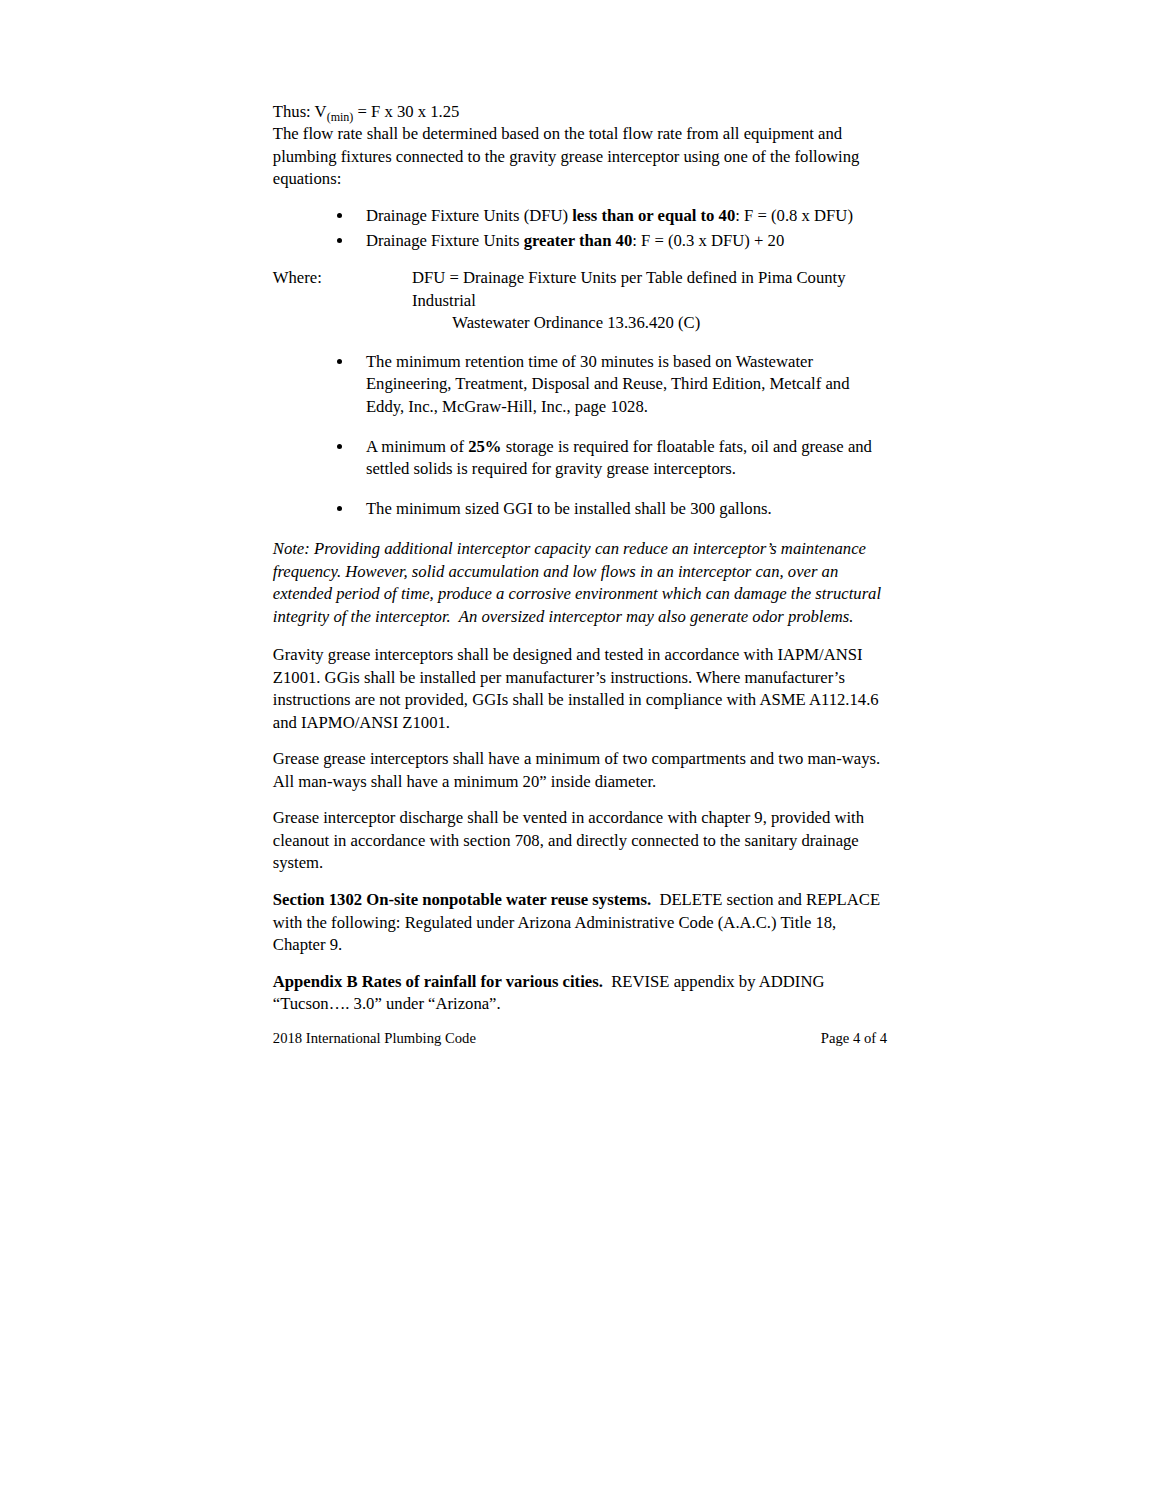Thus: V(min) = F x 30 x 1.25
The flow rate shall be determined based on the total flow rate from all equipment and plumbing fixtures connected to the gravity grease interceptor using one of the following equations:
Drainage Fixture Units (DFU) less than or equal to 40: F = (0.8 x DFU)
Drainage Fixture Units greater than 40: F = (0.3 x DFU) + 20
Where:
DFU = Drainage Fixture Units per Table defined in Pima County Industrial Wastewater Ordinance 13.36.420 (C)
The minimum retention time of 30 minutes is based on Wastewater Engineering, Treatment, Disposal and Reuse, Third Edition, Metcalf and Eddy, Inc., McGraw-Hill, Inc., page 1028.
A minimum of 25% storage is required for floatable fats, oil and grease and settled solids is required for gravity grease interceptors.
The minimum sized GGI to be installed shall be 300 gallons.
Note: Providing additional interceptor capacity can reduce an interceptor’s maintenance frequency. However, solid accumulation and low flows in an interceptor can, over an extended period of time, produce a corrosive environment which can damage the structural integrity of the interceptor. An oversized interceptor may also generate odor problems.
Gravity grease interceptors shall be designed and tested in accordance with IAPM/ANSI Z1001. GGis shall be installed per manufacturer’s instructions. Where manufacturer’s instructions are not provided, GGIs shall be installed in compliance with ASME A112.14.6 and IAPMO/ANSI Z1001.
Grease grease interceptors shall have a minimum of two compartments and two man-ways. All man-ways shall have a minimum 20” inside diameter.
Grease interceptor discharge shall be vented in accordance with chapter 9, provided with cleanout in accordance with section 708, and directly connected to the sanitary drainage system.
Section 1302 On-site nonpotable water reuse systems. DELETE section and REPLACE with the following: Regulated under Arizona Administrative Code (A.A.C.) Title 18, Chapter 9.
Appendix B Rates of rainfall for various cities. REVISE appendix by ADDING “Tucson…. 3.0” under “Arizona”.
2018 International Plumbing Code Page 4 of 4